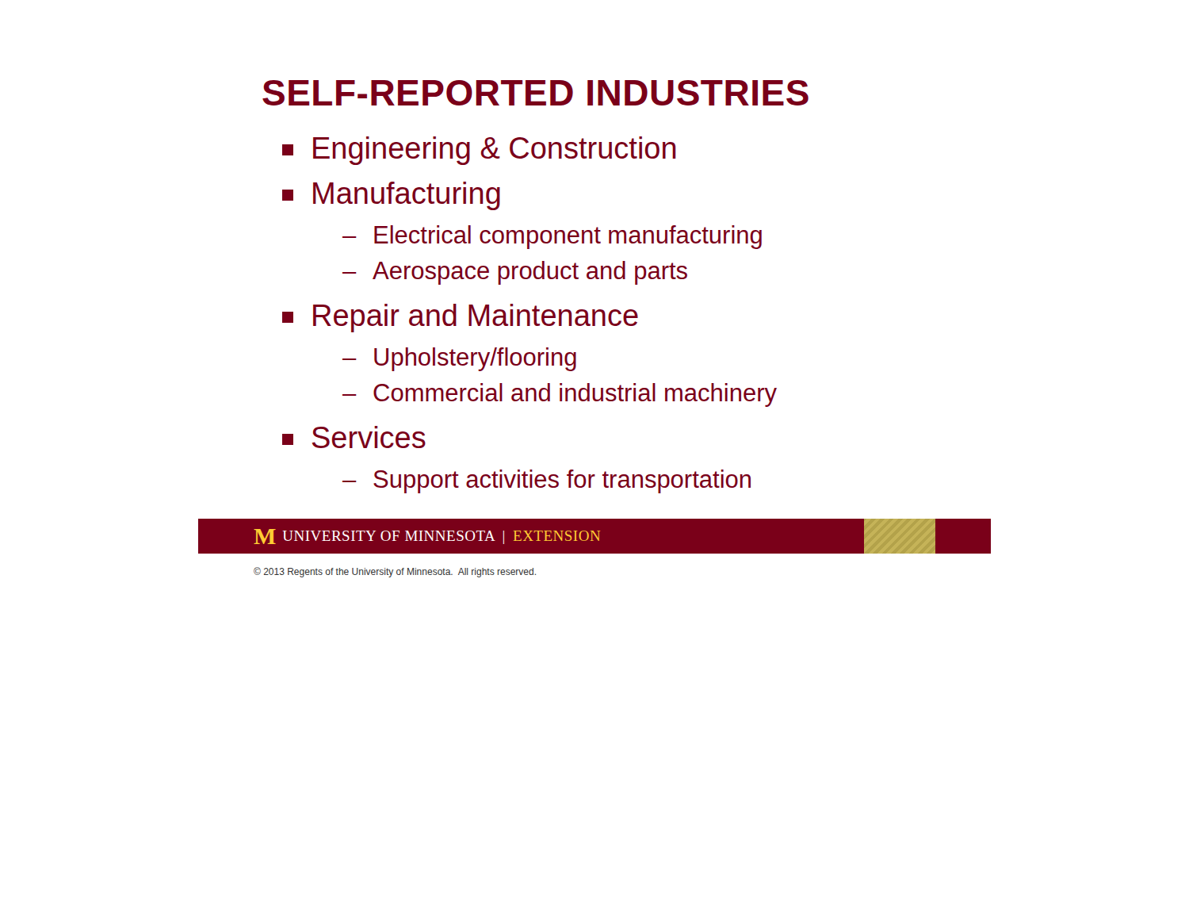SELF-REPORTED INDUSTRIES
Engineering & Construction
Manufacturing
Electrical component manufacturing
Aerospace product and parts
Repair and Maintenance
Upholstery/flooring
Commercial and industrial machinery
Services
Support activities for transportation
M University of Minnesota | Extension
© 2013 Regents of the University of Minnesota. All rights reserved.